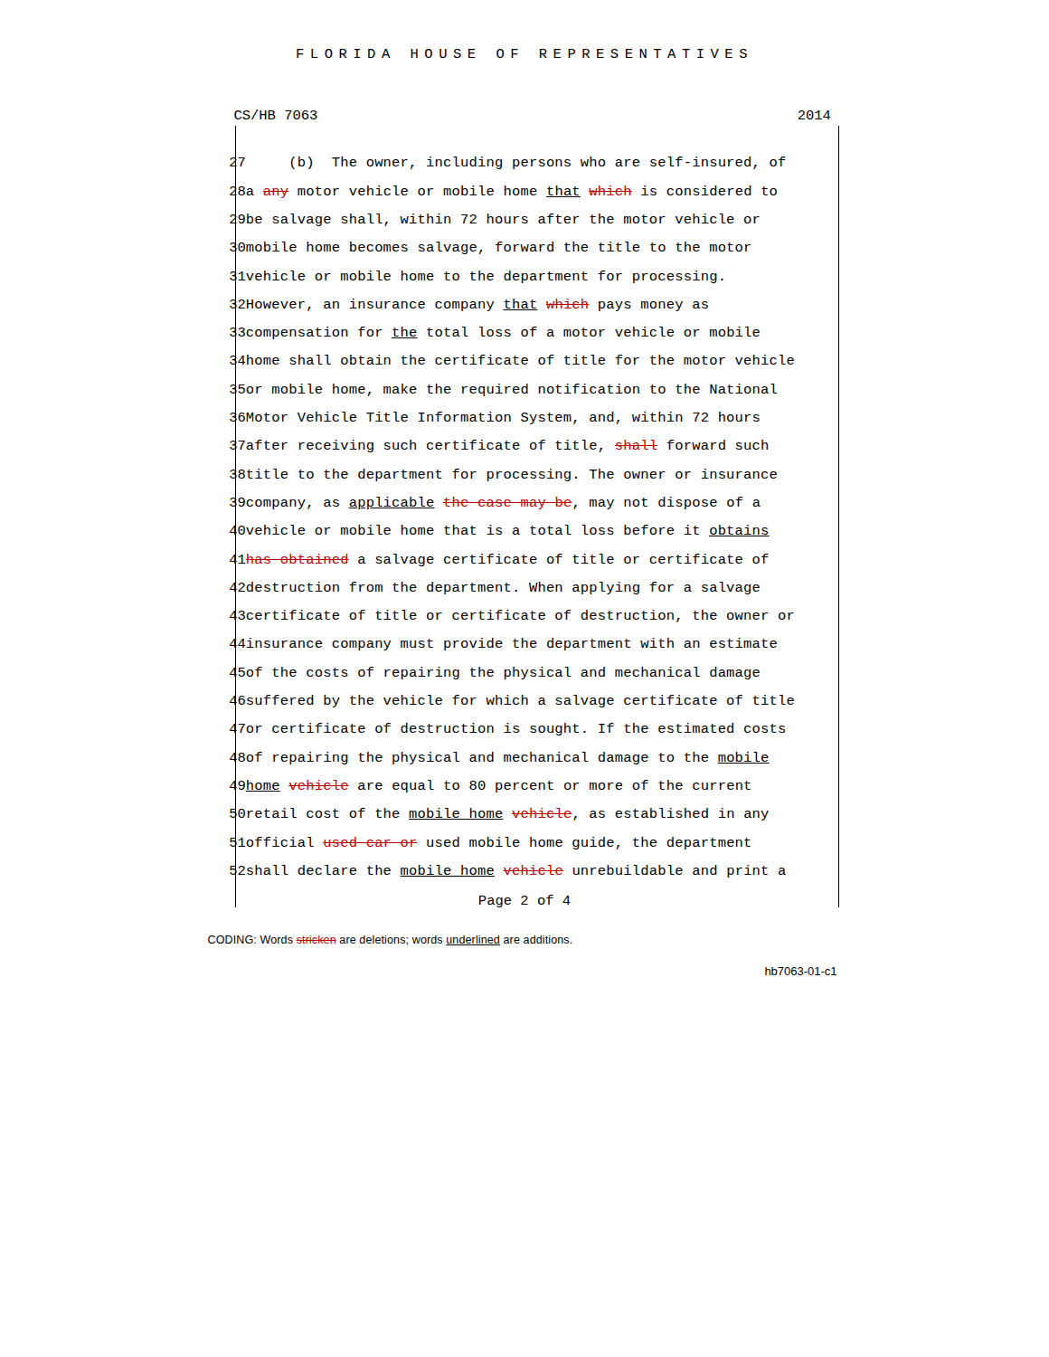FLORIDA HOUSE OF REPRESENTATIVES
CS/HB 7063 2014
| 27 | (b) The owner, including persons who are self-insured, of |
| 28 | a any motor vehicle or mobile home that which is considered to |
| 29 | be salvage shall, within 72 hours after the motor vehicle or |
| 30 | mobile home becomes salvage, forward the title to the motor |
| 31 | vehicle or mobile home to the department for processing. |
| 32 | However, an insurance company that which pays money as |
| 33 | compensation for the total loss of a motor vehicle or mobile |
| 34 | home shall obtain the certificate of title for the motor vehicle |
| 35 | or mobile home, make the required notification to the National |
| 36 | Motor Vehicle Title Information System, and, within 72 hours |
| 37 | after receiving such certificate of title, shall forward such |
| 38 | title to the department for processing. The owner or insurance |
| 39 | company, as applicable the case may be , may not dispose of a |
| 40 | vehicle or mobile home that is a total loss before it obtains |
| 41 | has obtained a salvage certificate of title or certificate of |
| 42 | destruction from the department. When applying for a salvage |
| 43 | certificate of title or certificate of destruction, the owner or |
| 44 | insurance company must provide the department with an estimate |
| 45 | of the costs of repairing the physical and mechanical damage |
| 46 | suffered by the vehicle for which a salvage certificate of title |
| 47 | or certificate of destruction is sought. If the estimated costs |
| 48 | of repairing the physical and mechanical damage to the mobile |
| 49 | home vehicle are equal to 80 percent or more of the current |
| 50 | retail cost of the mobile home vehicle , as established in any |
| 51 | official used car or used mobile home guide, the department |
| 52 | shall declare the mobile home vehicle unrebuildable and print a |
Page 2 of 4
CODING: Words stricken are deletions; words underlined are additions.
hb7063-01-c1